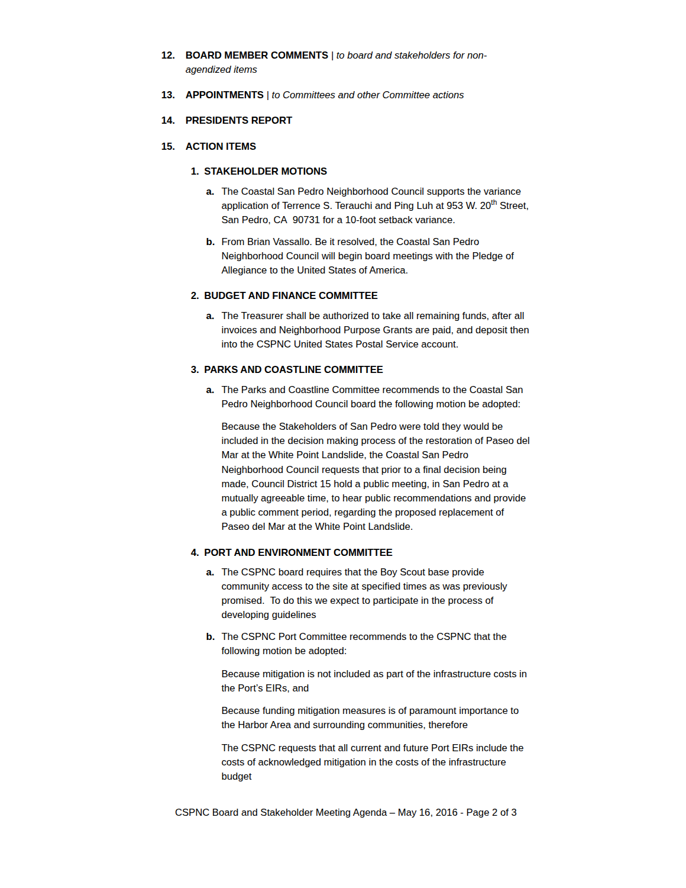12. BOARD MEMBER COMMENTS | to board and stakeholders for non-agendized items
13. APPOINTMENTS | to Committees and other Committee actions
14. PRESIDENTS REPORT
15. ACTION ITEMS
1. STAKEHOLDER MOTIONS
a.
The Coastal San Pedro Neighborhood Council supports the variance application of Terrence S. Terauchi and Ping Luh at 953 W. 20th Street, San Pedro, CA 90731 for a 10-foot setback variance.
b.
From Brian Vassallo. Be it resolved, the Coastal San Pedro Neighborhood Council will begin board meetings with the Pledge of Allegiance to the United States of America.
2. BUDGET and FINANCE COMMITTEE
a.
The Treasurer shall be authorized to take all remaining funds, after all invoices and Neighborhood Purpose Grants are paid, and deposit then into the CSPNC United States Postal Service account.
3. PARKS and COASTLINE COMMITTEE
a.
The Parks and Coastline Committee recommends to the Coastal San Pedro Neighborhood Council board the following motion be adopted:
Because the Stakeholders of San Pedro were told they would be included in the decision making process of the restoration of Paseo del Mar at the White Point Landslide, the Coastal San Pedro Neighborhood Council requests that prior to a final decision being made, Council District 15 hold a public meeting, in San Pedro at a mutually agreeable time, to hear public recommendations and provide a public comment period, regarding the proposed replacement of Paseo del Mar at the White Point Landslide.
4. PORT and ENVIRONMENT COMMITTEE
a.
The CSPNC board requires that the Boy Scout base provide community access to the site at specified times as was previously promised. To do this we expect to participate in the process of developing guidelines
b.
The CSPNC Port Committee recommends to the CSPNC that the following motion be adopted:
Because mitigation is not included as part of the infrastructure costs in the Port’s EIRs, and
Because funding mitigation measures is of paramount importance to the Harbor Area and surrounding communities, therefore
The CSPNC requests that all current and future Port EIRs include the costs of acknowledged mitigation in the costs of the infrastructure budget
CSPNC Board and Stakeholder Meeting Agenda – May 16, 2016 - Page 2 of 3